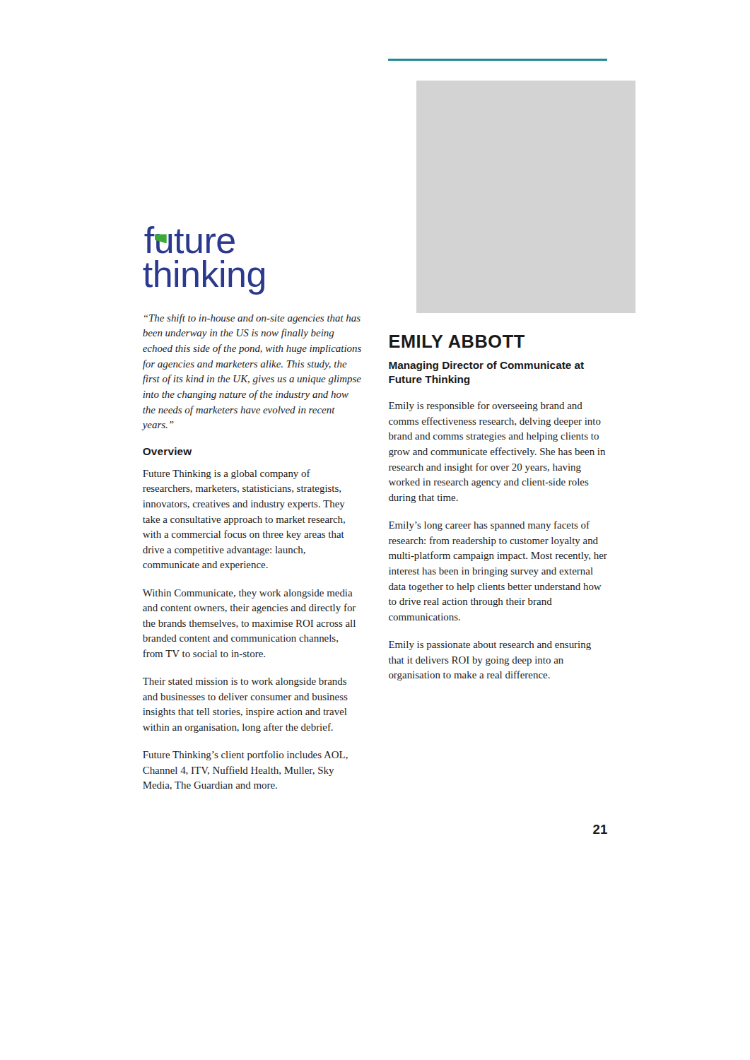future thinking
“The shift to in-house and on-site agencies that has been underway in the US is now finally being echoed this side of the pond, with huge implications for agencies and marketers alike. This study, the first of its kind in the UK, gives us a unique glimpse into the changing nature of the industry and how the needs of marketers have evolved in recent years.”
Overview
Future Thinking is a global company of researchers, marketers, statisticians, strategists, innovators, creatives and industry experts. They take a consultative approach to market research, with a commercial focus on three key areas that drive a competitive advantage: launch, communicate and experience.
Within Communicate, they work alongside media and content owners, their agencies and directly for the brands themselves, to maximise ROI across all branded content and communication channels, from TV to social to in-store.
Their stated mission is to work alongside brands and businesses to deliver consumer and business insights that tell stories, inspire action and travel within an organisation, long after the debrief.
Future Thinking’s client portfolio includes AOL, Channel 4, ITV, Nuffield Health, Muller, Sky Media, The Guardian and more.
Emily Abbott
Managing Director of Communicate at Future Thinking
Emily is responsible for overseeing brand and comms effectiveness research, delving deeper into brand and comms strategies and helping clients to grow and communicate effectively. She has been in research and insight for over 20 years, having worked in research agency and client-side roles during that time.
Emily’s long career has spanned many facets of research: from readership to customer loyalty and multi-platform campaign impact. Most recently, her interest has been in bringing survey and external data together to help clients better understand how to drive real action through their brand communications.
Emily is passionate about research and ensuring that it delivers ROI by going deep into an organisation to make a real difference.
21